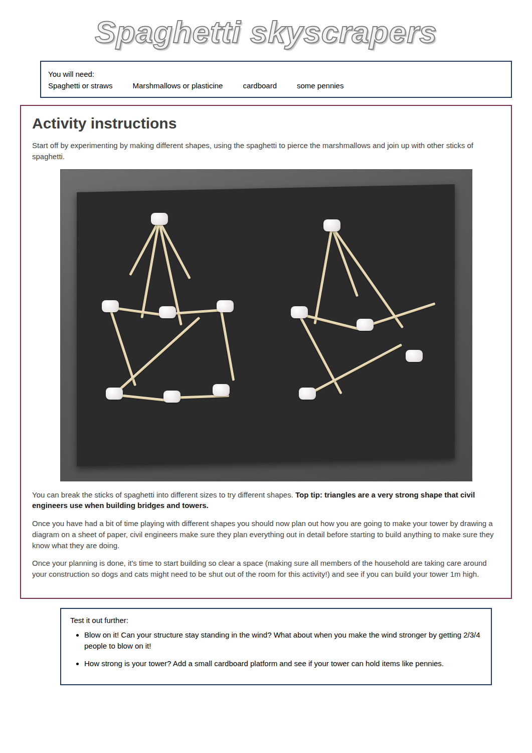Spaghetti skyscrapers
You will need:
Spaghetti or straws Marshmallows or plasticine cardboard some pennies
Activity instructions
Start off by experimenting by making different shapes, using the spaghetti to pierce the marshmallows and join up with other sticks of spaghetti.
You can break the sticks of spaghetti into different sizes to try different shapes. Top tip: triangles are a very strong shape that civil engineers use when building bridges and towers.
Once you have had a bit of time playing with different shapes you should now plan out how you are going to make your tower by drawing a diagram on a sheet of paper, civil engineers make sure they plan everything out in detail before starting to build anything to make sure they know what they are doing.
Once your planning is done, it's time to start building so clear a space (making sure all members of the household are taking care around your construction so dogs and cats might need to be shut out of the room for this activity!) and see if you can build your tower 1m high.
Test it out further:
Blow on it! Can your structure stay standing in the wind? What about when you make the wind stronger by getting 2/3/4 people to blow on it!
How strong is your tower? Add a small cardboard platform and see if your tower can hold items like pennies.